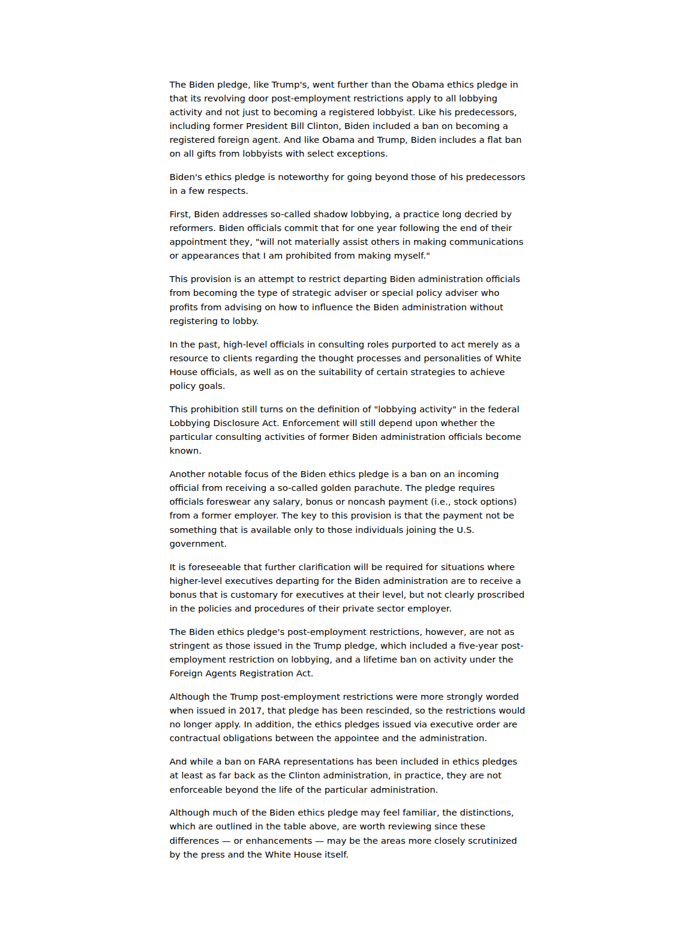The Biden pledge, like Trump's, went further than the Obama ethics pledge in that its revolving door post-employment restrictions apply to all lobbying activity and not just to becoming a registered lobbyist. Like his predecessors, including former President Bill Clinton, Biden included a ban on becoming a registered foreign agent. And like Obama and Trump, Biden includes a flat ban on all gifts from lobbyists with select exceptions.
Biden's ethics pledge is noteworthy for going beyond those of his predecessors in a few respects.
First, Biden addresses so-called shadow lobbying, a practice long decried by reformers. Biden officials commit that for one year following the end of their appointment they, "will not materially assist others in making communications or appearances that I am prohibited from making myself."
This provision is an attempt to restrict departing Biden administration officials from becoming the type of strategic adviser or special policy adviser who profits from advising on how to influence the Biden administration without registering to lobby.
In the past, high-level officials in consulting roles purported to act merely as a resource to clients regarding the thought processes and personalities of White House officials, as well as on the suitability of certain strategies to achieve policy goals.
This prohibition still turns on the definition of "lobbying activity" in the federal Lobbying Disclosure Act. Enforcement will still depend upon whether the particular consulting activities of former Biden administration officials become known.
Another notable focus of the Biden ethics pledge is a ban on an incoming official from receiving a so-called golden parachute. The pledge requires officials foreswear any salary, bonus or noncash payment (i.e., stock options) from a former employer. The key to this provision is that the payment not be something that is available only to those individuals joining the U.S. government.
It is foreseeable that further clarification will be required for situations where higher-level executives departing for the Biden administration are to receive a bonus that is customary for executives at their level, but not clearly proscribed in the policies and procedures of their private sector employer.
The Biden ethics pledge's post-employment restrictions, however, are not as stringent as those issued in the Trump pledge, which included a five-year post-employment restriction on lobbying, and a lifetime ban on activity under the Foreign Agents Registration Act.
Although the Trump post-employment restrictions were more strongly worded when issued in 2017, that pledge has been rescinded, so the restrictions would no longer apply. In addition, the ethics pledges issued via executive order are contractual obligations between the appointee and the administration.
And while a ban on FARA representations has been included in ethics pledges at least as far back as the Clinton administration, in practice, they are not enforceable beyond the life of the particular administration.
Although much of the Biden ethics pledge may feel familiar, the distinctions, which are outlined in the table above, are worth reviewing since these differences — or enhancements — may be the areas more closely scrutinized by the press and the White House itself.